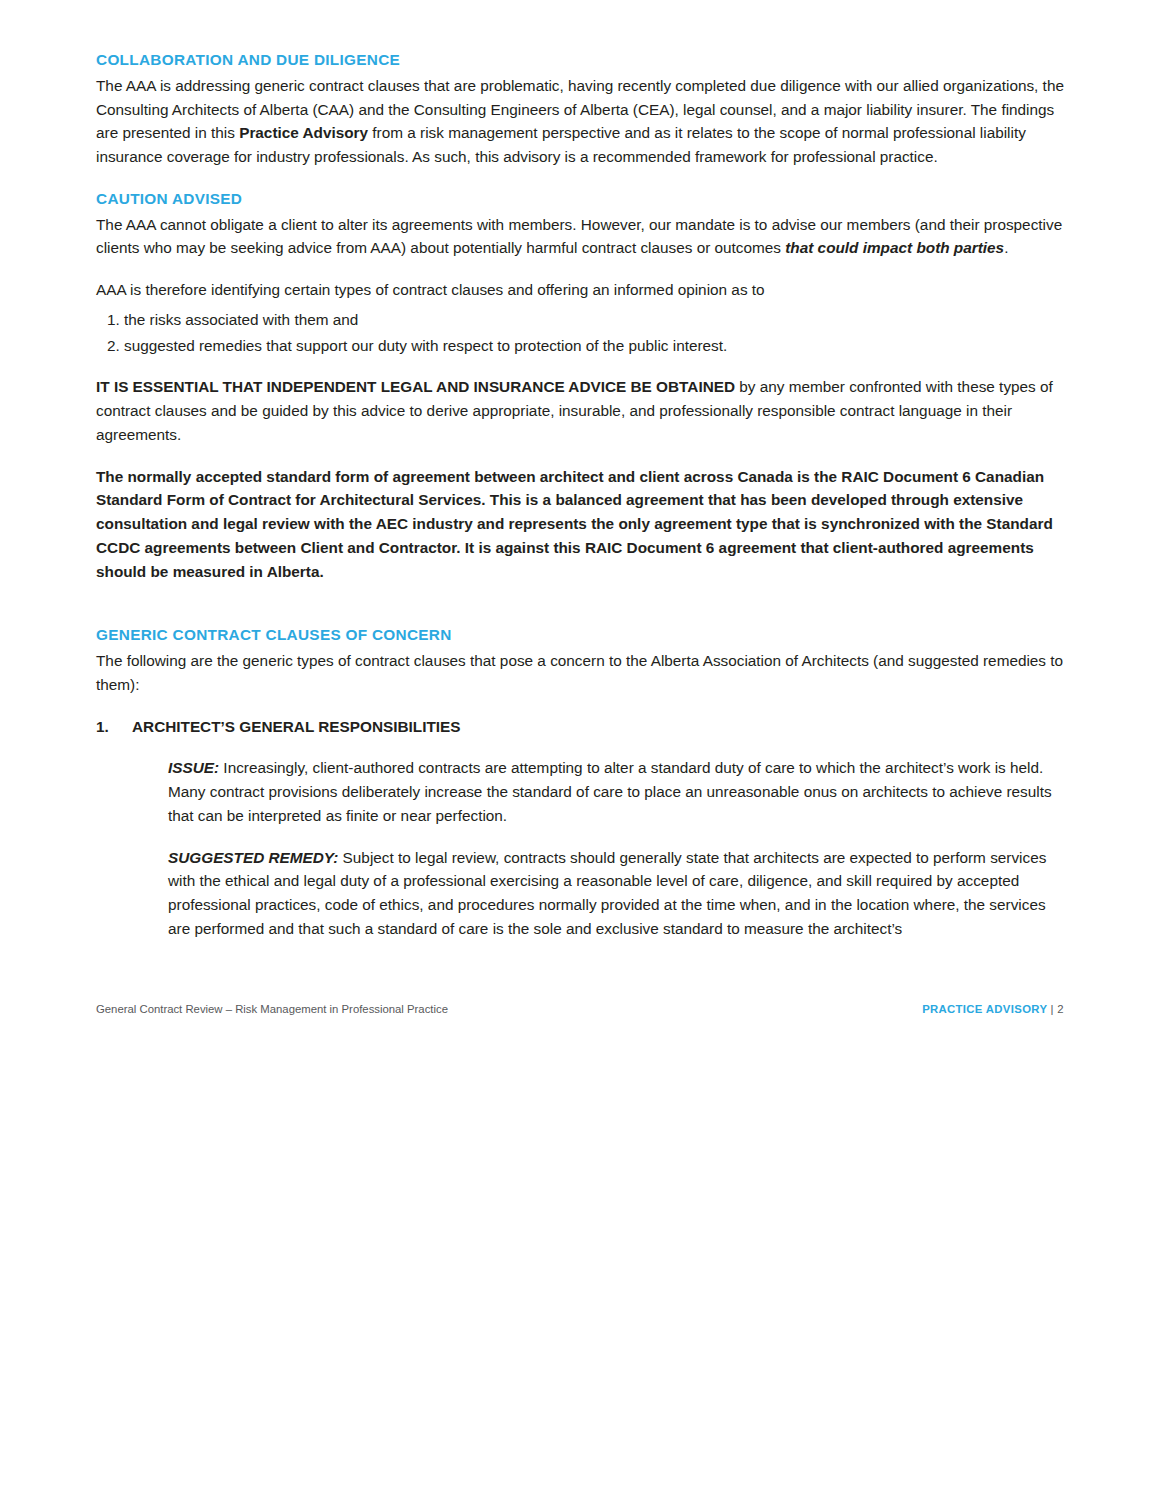Collaboration and Due Diligence
The AAA is addressing generic contract clauses that are problematic, having recently completed due diligence with our allied organizations, the Consulting Architects of Alberta (CAA) and the Consulting Engineers of Alberta (CEA), legal counsel, and a major liability insurer. The findings are presented in this Practice Advisory from a risk management perspective and as it relates to the scope of normal professional liability insurance coverage for industry professionals. As such, this advisory is a recommended framework for professional practice.
Caution Advised
The AAA cannot obligate a client to alter its agreements with members. However, our mandate is to advise our members (and their prospective clients who may be seeking advice from AAA) about potentially harmful contract clauses or outcomes that could impact both parties.
AAA is therefore identifying certain types of contract clauses and offering an informed opinion as to
the risks associated with them and
suggested remedies that support our duty with respect to protection of the public interest.
IT IS ESSENTIAL THAT INDEPENDENT LEGAL AND INSURANCE ADVICE BE OBTAINED by any member confronted with these types of contract clauses and be guided by this advice to derive appropriate, insurable, and professionally responsible contract language in their agreements.
The normally accepted standard form of agreement between architect and client across Canada is the RAIC Document 6 Canadian Standard Form of Contract for Architectural Services. This is a balanced agreement that has been developed through extensive consultation and legal review with the AEC industry and represents the only agreement type that is synchronized with the Standard CCDC agreements between Client and Contractor. It is against this RAIC Document 6 agreement that client-authored agreements should be measured in Alberta.
Generic Contract Clauses of Concern
The following are the generic types of contract clauses that pose a concern to the Alberta Association of Architects (and suggested remedies to them):
ARCHITECT’S GENERAL RESPONSIBILITIES
ISSUE: Increasingly, client-authored contracts are attempting to alter a standard duty of care to which the architect’s work is held. Many contract provisions deliberately increase the standard of care to place an unreasonable onus on architects to achieve results that can be interpreted as finite or near perfection.
SUGGESTED REMEDY: Subject to legal review, contracts should generally state that architects are expected to perform services with the ethical and legal duty of a professional exercising a reasonable level of care, diligence, and skill required by accepted professional practices, code of ethics, and procedures normally provided at the time when, and in the location where, the services are performed and that such a standard of care is the sole and exclusive standard to measure the architect’s
General Contract Review – Risk Management in Professional Practice PRACTICE ADVISORY | 2